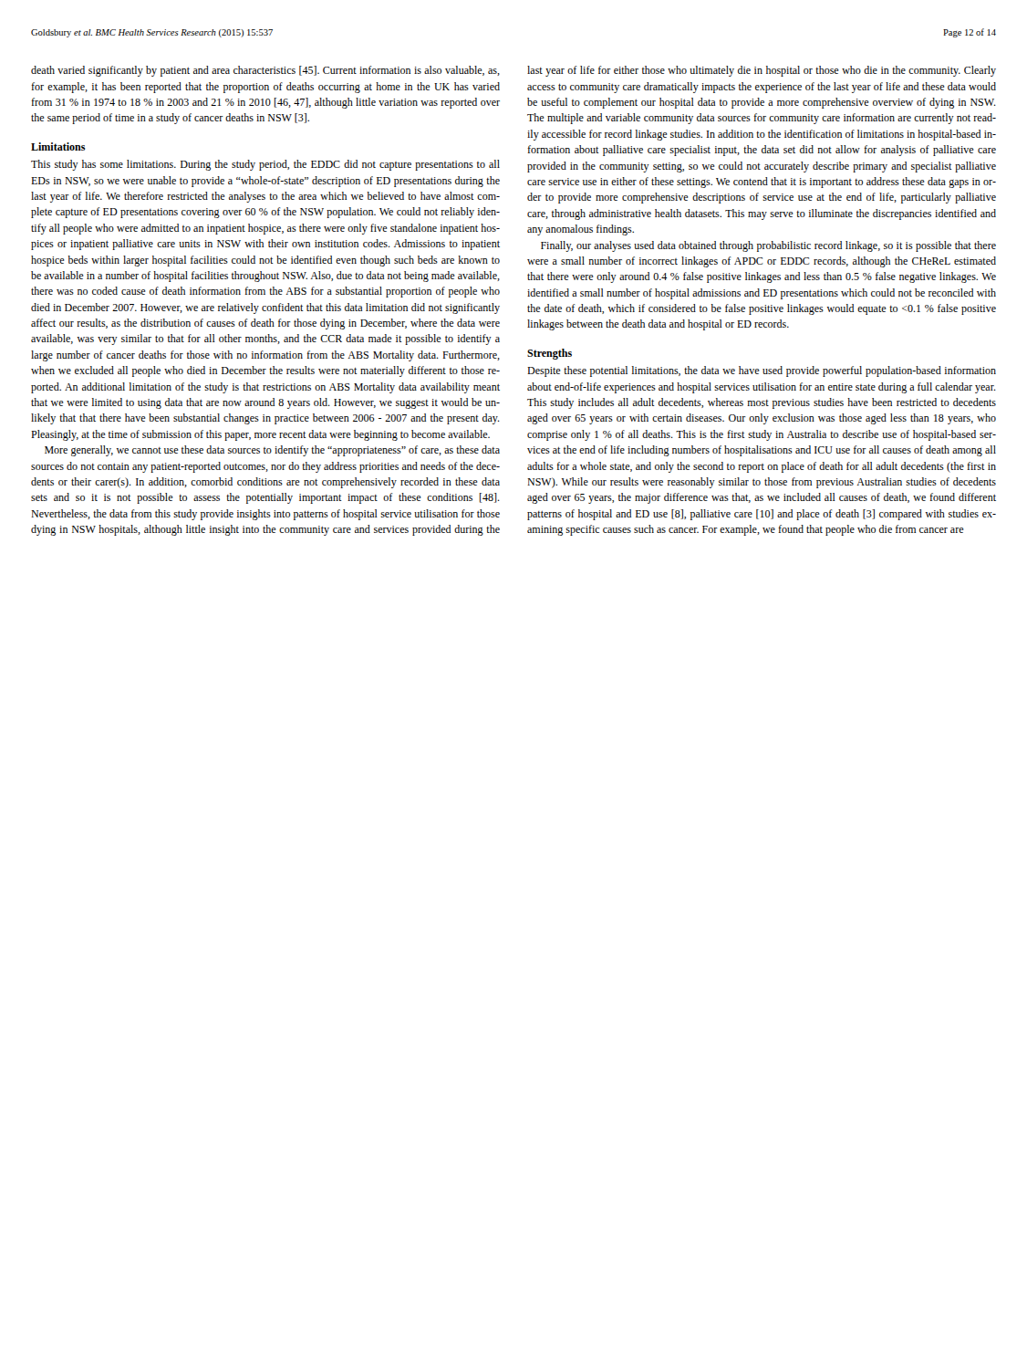Goldsbury et al. BMC Health Services Research (2015) 15:537 Page 12 of 14
death varied significantly by patient and area characteristics [45]. Current information is also valuable, as, for example, it has been reported that the proportion of deaths occurring at home in the UK has varied from 31 % in 1974 to 18 % in 2003 and 21 % in 2010 [46, 47], although little variation was reported over the same period of time in a study of cancer deaths in NSW [3].
Limitations
This study has some limitations. During the study period, the EDDC did not capture presentations to all EDs in NSW, so we were unable to provide a “whole-of-state” description of ED presentations during the last year of life. We therefore restricted the analyses to the area which we believed to have almost complete capture of ED presentations covering over 60 % of the NSW population. We could not reliably identify all people who were admitted to an inpatient hospice, as there were only five standalone inpatient hospices or inpatient palliative care units in NSW with their own institution codes. Admissions to inpatient hospice beds within larger hospital facilities could not be identified even though such beds are known to be available in a number of hospital facilities throughout NSW. Also, due to data not being made available, there was no coded cause of death information from the ABS for a substantial proportion of people who died in December 2007. However, we are relatively confident that this data limitation did not significantly affect our results, as the distribution of causes of death for those dying in December, where the data were available, was very similar to that for all other months, and the CCR data made it possible to identify a large number of cancer deaths for those with no information from the ABS Mortality data. Furthermore, when we excluded all people who died in December the results were not materially different to those reported. An additional limitation of the study is that restrictions on ABS Mortality data availability meant that we were limited to using data that are now around 8 years old. However, we suggest it would be unlikely that that there have been substantial changes in practice between 2006 - 2007 and the present day. Pleasingly, at the time of submission of this paper, more recent data were beginning to become available.
More generally, we cannot use these data sources to identify the “appropriateness” of care, as these data sources do not contain any patient-reported outcomes, nor do they address priorities and needs of the decedents or their carer(s). In addition, comorbid conditions are not comprehensively recorded in these data sets and so it is not possible to assess the potentially important impact of these conditions [48]. Nevertheless, the data from this study provide insights into patterns of hospital service utilisation for those dying in NSW hospitals, although little insight into the community care and services provided during the last year of life for either those who ultimately die in hospital or those who die in the community. Clearly access to community care dramatically impacts the experience of the last year of life and these data would be useful to complement our hospital data to provide a more comprehensive overview of dying in NSW. The multiple and variable community data sources for community care information are currently not readily accessible for record linkage studies. In addition to the identification of limitations in hospital-based information about palliative care specialist input, the data set did not allow for analysis of palliative care provided in the community setting, so we could not accurately describe primary and specialist palliative care service use in either of these settings. We contend that it is important to address these data gaps in order to provide more comprehensive descriptions of service use at the end of life, particularly palliative care, through administrative health datasets. This may serve to illuminate the discrepancies identified and any anomalous findings.
Finally, our analyses used data obtained through probabilistic record linkage, so it is possible that there were a small number of incorrect linkages of APDC or EDDC records, although the CHeReL estimated that there were only around 0.4 % false positive linkages and less than 0.5 % false negative linkages. We identified a small number of hospital admissions and ED presentations which could not be reconciled with the date of death, which if considered to be false positive linkages would equate to <0.1 % false positive linkages between the death data and hospital or ED records.
Strengths
Despite these potential limitations, the data we have used provide powerful population-based information about end-of-life experiences and hospital services utilisation for an entire state during a full calendar year. This study includes all adult decedents, whereas most previous studies have been restricted to decedents aged over 65 years or with certain diseases. Our only exclusion was those aged less than 18 years, who comprise only 1 % of all deaths. This is the first study in Australia to describe use of hospital-based services at the end of life including numbers of hospitalisations and ICU use for all causes of death among all adults for a whole state, and only the second to report on place of death for all adult decedents (the first in NSW). While our results were reasonably similar to those from previous Australian studies of decedents aged over 65 years, the major difference was that, as we included all causes of death, we found different patterns of hospital and ED use [8], palliative care [10] and place of death [3] compared with studies examining specific causes such as cancer. For example, we found that people who die from cancer are